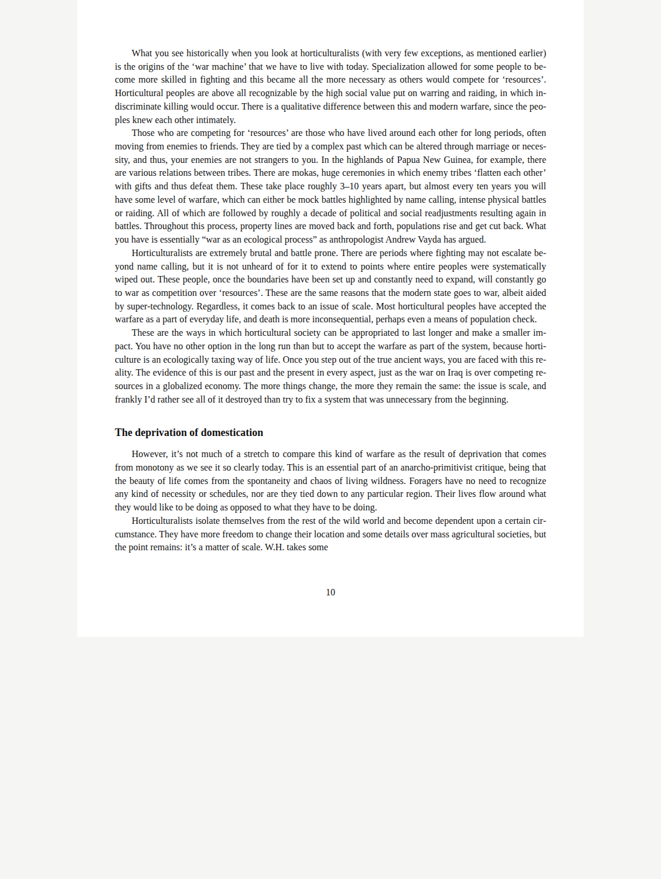What you see historically when you look at horticulturalists (with very few exceptions, as mentioned earlier) is the origins of the ‘war machine’ that we have to live with today. Specialization allowed for some people to become more skilled in fighting and this became all the more necessary as others would compete for ‘resources’. Horticultural peoples are above all recognizable by the high social value put on warring and raiding, in which indiscriminate killing would occur. There is a qualitative difference between this and modern warfare, since the peoples knew each other intimately.
Those who are competing for ‘resources’ are those who have lived around each other for long periods, often moving from enemies to friends. They are tied by a complex past which can be altered through marriage or necessity, and thus, your enemies are not strangers to you. In the highlands of Papua New Guinea, for example, there are various relations between tribes. There are mokas, huge ceremonies in which enemy tribes ‘flatten each other’ with gifts and thus defeat them. These take place roughly 3–10 years apart, but almost every ten years you will have some level of warfare, which can either be mock battles highlighted by name calling, intense physical battles or raiding. All of which are followed by roughly a decade of political and social readjustments resulting again in battles. Throughout this process, property lines are moved back and forth, populations rise and get cut back. What you have is essentially “war as an ecological process” as anthropologist Andrew Vayda has argued.
Horticulturalists are extremely brutal and battle prone. There are periods where fighting may not escalate beyond name calling, but it is not unheard of for it to extend to points where entire peoples were systematically wiped out. These people, once the boundaries have been set up and constantly need to expand, will constantly go to war as competition over ‘resources’. These are the same reasons that the modern state goes to war, albeit aided by super-technology. Regardless, it comes back to an issue of scale. Most horticultural peoples have accepted the warfare as a part of everyday life, and death is more inconsequential, perhaps even a means of population check.
These are the ways in which horticultural society can be appropriated to last longer and make a smaller impact. You have no other option in the long run than but to accept the warfare as part of the system, because horticulture is an ecologically taxing way of life. Once you step out of the true ancient ways, you are faced with this reality. The evidence of this is our past and the present in every aspect, just as the war on Iraq is over competing resources in a globalized economy. The more things change, the more they remain the same: the issue is scale, and frankly I’d rather see all of it destroyed than try to fix a system that was unnecessary from the beginning.
The deprivation of domestication
However, it’s not much of a stretch to compare this kind of warfare as the result of deprivation that comes from monotony as we see it so clearly today. This is an essential part of an anarcho-primitivist critique, being that the beauty of life comes from the spontaneity and chaos of living wildness. Foragers have no need to recognize any kind of necessity or schedules, nor are they tied down to any particular region. Their lives flow around what they would like to be doing as opposed to what they have to be doing.
Horticulturalists isolate themselves from the rest of the wild world and become dependent upon a certain circumstance. They have more freedom to change their location and some details over mass agricultural societies, but the point remains: it’s a matter of scale. W.H. takes some
10